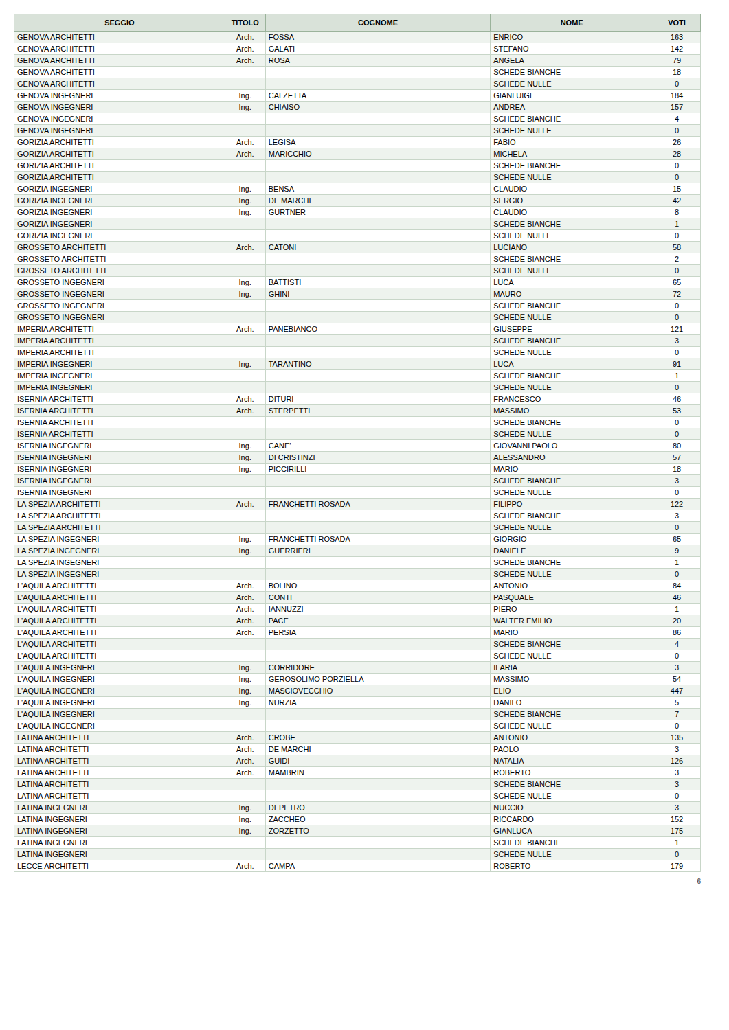| SEGGIO | TITOLO | COGNOME | NOME | VOTI |
| --- | --- | --- | --- | --- |
| GENOVA ARCHITETTI | Arch. | FOSSA | ENRICO | 163 |
| GENOVA ARCHITETTI | Arch. | GALATI | STEFANO | 142 |
| GENOVA ARCHITETTI | Arch. | ROSA | ANGELA | 79 |
| GENOVA ARCHITETTI | | | SCHEDE BIANCHE | 18 |
| GENOVA ARCHITETTI | | | SCHEDE NULLE | 0 |
| GENOVA INGEGNERI | Ing. | CALZETTA | GIANLUIGI | 184 |
| GENOVA INGEGNERI | Ing. | CHIAISO | ANDREA | 157 |
| GENOVA INGEGNERI | | | SCHEDE BIANCHE | 4 |
| GENOVA INGEGNERI | | | SCHEDE NULLE | 0 |
| GORIZIA ARCHITETTI | Arch. | LEGISA | FABIO | 26 |
| GORIZIA ARCHITETTI | Arch. | MARICCHIO | MICHELA | 28 |
| GORIZIA ARCHITETTI | | | SCHEDE BIANCHE | 0 |
| GORIZIA ARCHITETTI | | | SCHEDE NULLE | 0 |
| GORIZIA INGEGNERI | Ing. | BENSA | CLAUDIO | 15 |
| GORIZIA INGEGNERI | Ing. | DE MARCHI | SERGIO | 42 |
| GORIZIA INGEGNERI | Ing. | GURTNER | CLAUDIO | 8 |
| GORIZIA INGEGNERI | | | SCHEDE BIANCHE | 1 |
| GORIZIA INGEGNERI | | | SCHEDE NULLE | 0 |
| GROSSETO ARCHITETTI | Arch. | CATONI | LUCIANO | 58 |
| GROSSETO ARCHITETTI | | | SCHEDE BIANCHE | 2 |
| GROSSETO ARCHITETTI | | | SCHEDE NULLE | 0 |
| GROSSETO INGEGNERI | Ing. | BATTISTI | LUCA | 65 |
| GROSSETO INGEGNERI | Ing. | GHINI | MAURO | 72 |
| GROSSETO INGEGNERI | | | SCHEDE BIANCHE | 0 |
| GROSSETO INGEGNERI | | | SCHEDE NULLE | 0 |
| IMPERIA ARCHITETTI | Arch. | PANEBIANCO | GIUSEPPE | 121 |
| IMPERIA ARCHITETTI | | | SCHEDE BIANCHE | 3 |
| IMPERIA ARCHITETTI | | | SCHEDE NULLE | 0 |
| IMPERIA INGEGNERI | Ing. | TARANTINO | LUCA | 91 |
| IMPERIA INGEGNERI | | | SCHEDE BIANCHE | 1 |
| IMPERIA INGEGNERI | | | SCHEDE NULLE | 0 |
| ISERNIA ARCHITETTI | Arch. | DITURI | FRANCESCO | 46 |
| ISERNIA ARCHITETTI | Arch. | STERPETTI | MASSIMO | 53 |
| ISERNIA ARCHITETTI | | | SCHEDE BIANCHE | 0 |
| ISERNIA ARCHITETTI | | | SCHEDE NULLE | 0 |
| ISERNIA INGEGNERI | Ing. | CANE' | GIOVANNI PAOLO | 80 |
| ISERNIA INGEGNERI | Ing. | DI CRISTINZI | ALESSANDRO | 57 |
| ISERNIA INGEGNERI | Ing. | PICCIRILLI | MARIO | 18 |
| ISERNIA INGEGNERI | | | SCHEDE BIANCHE | 3 |
| ISERNIA INGEGNERI | | | SCHEDE NULLE | 0 |
| LA SPEZIA ARCHITETTI | Arch. | FRANCHETTI ROSADA | FILIPPO | 122 |
| LA SPEZIA ARCHITETTI | | | SCHEDE BIANCHE | 3 |
| LA SPEZIA ARCHITETTI | | | SCHEDE NULLE | 0 |
| LA SPEZIA INGEGNERI | Ing. | FRANCHETTI ROSADA | GIORGIO | 65 |
| LA SPEZIA INGEGNERI | Ing. | GUERRIERI | DANIELE | 9 |
| LA SPEZIA INGEGNERI | | | SCHEDE BIANCHE | 1 |
| LA SPEZIA INGEGNERI | | | SCHEDE NULLE | 0 |
| L'AQUILA ARCHITETTI | Arch. | BOLINO | ANTONIO | 84 |
| L'AQUILA ARCHITETTI | Arch. | CONTI | PASQUALE | 46 |
| L'AQUILA ARCHITETTI | Arch. | IANNUZZI | PIERO | 1 |
| L'AQUILA ARCHITETTI | Arch. | PACE | WALTER EMILIO | 20 |
| L'AQUILA ARCHITETTI | Arch. | PERSIA | MARIO | 86 |
| L'AQUILA ARCHITETTI | | | SCHEDE BIANCHE | 4 |
| L'AQUILA ARCHITETTI | | | SCHEDE NULLE | 0 |
| L'AQUILA INGEGNERI | Ing. | CORRIDORE | ILARIA | 3 |
| L'AQUILA INGEGNERI | Ing. | GEROSOLIMO PORZIELLA | MASSIMO | 54 |
| L'AQUILA INGEGNERI | Ing. | MASCIOVECCHIO | ELIO | 447 |
| L'AQUILA INGEGNERI | Ing. | NURZIA | DANILO | 5 |
| L'AQUILA INGEGNERI | | | SCHEDE BIANCHE | 7 |
| L'AQUILA INGEGNERI | | | SCHEDE NULLE | 0 |
| LATINA ARCHITETTI | Arch. | CROBE | ANTONIO | 135 |
| LATINA ARCHITETTI | Arch. | DE MARCHI | PAOLO | 3 |
| LATINA ARCHITETTI | Arch. | GUIDI | NATALIA | 126 |
| LATINA ARCHITETTI | Arch. | MAMBRIN | ROBERTO | 3 |
| LATINA ARCHITETTI | | | SCHEDE BIANCHE | 3 |
| LATINA ARCHITETTI | | | SCHEDE NULLE | 0 |
| LATINA INGEGNERI | Ing. | DEPETRO | NUCCIO | 3 |
| LATINA INGEGNERI | Ing. | ZACCHEO | RICCARDO | 152 |
| LATINA INGEGNERI | Ing. | ZORZETTO | GIANLUCA | 175 |
| LATINA INGEGNERI | | | SCHEDE BIANCHE | 1 |
| LATINA INGEGNERI | | | SCHEDE NULLE | 0 |
| LECCE ARCHITETTI | Arch. | CAMPA | ROBERTO | 179 |
6